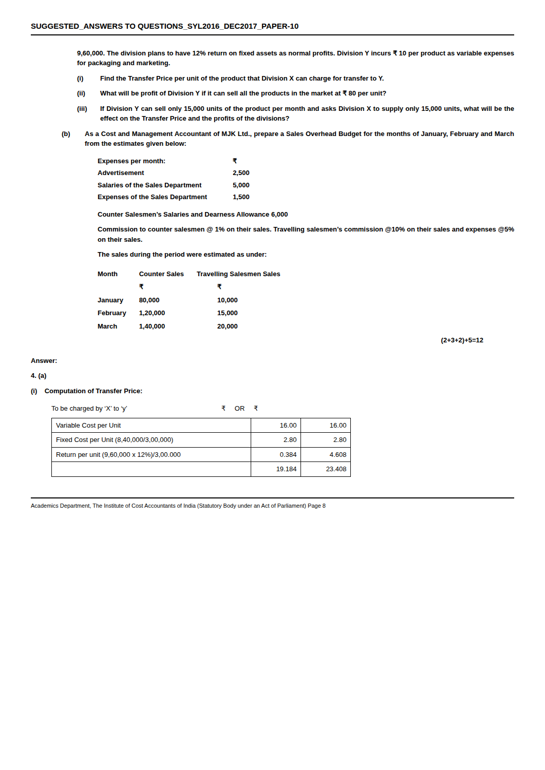SUGGESTED_ANSWERS TO QUESTIONS_SYL2016_DEC2017_PAPER-10
9,60,000. The division plans to have 12% return on fixed assets as normal profits. Division Y incurs ₹ 10 per product as variable expenses for packaging and marketing.
(i)
Find the Transfer Price per unit of the product that Division X can charge for transfer to Y.
(ii)
What will be profit of Division Y if it can sell all the products in the market at ₹ 80 per unit?
(iii)
If Division Y can sell only 15,000 units of the product per month and asks Division X to supply only 15,000 units, what will be the effect on the Transfer Price and the profits of the divisions?
(b)
As a Cost and Management Accountant of MJK Ltd., prepare a Sales Overhead Budget for the months of January, February and March from the estimates given below:
| Expenses per month: | ₹ |
| Advertisement | 2,500 |
| Salaries of the Sales Department | 5,000 |
| Expenses of the Sales Department | 1,500 |
Counter Salesmen’s Salaries and Dearness Allowance 6,000
Commission to counter salesmen @ 1% on their sales. Travelling salesmen’s commission @10% on their sales and expenses @5% on their sales.
The sales during the period were estimated as under:
| Month | Counter Sales | Travelling Salesmen Sales |
| --- | --- | --- |
| | ₹ | ₹ |
| January | 80,000 | 10,000 |
| February | 1,20,000 | 15,000 |
| March | 1,40,000 | 20,000 |
(2+3+2)+5=12
Answer:
4. (a)
(i) Computation of Transfer Price:
To be charged by ‘X’ to ‘y’ ₹ OR ₹
| Variable Cost per Unit | 16.00 | 16.00 |
| Fixed Cost per Unit (8,40,000/3,00,000) | 2.80 | 2.80 |
| Return per unit (9,60,000 x 12%)/3,00.000 | 0.384 | 4.608 |
| | 19.184 | 23.408 |
Academics Department, The Institute of Cost Accountants of India (Statutory Body under an Act of Parliament) Page 8